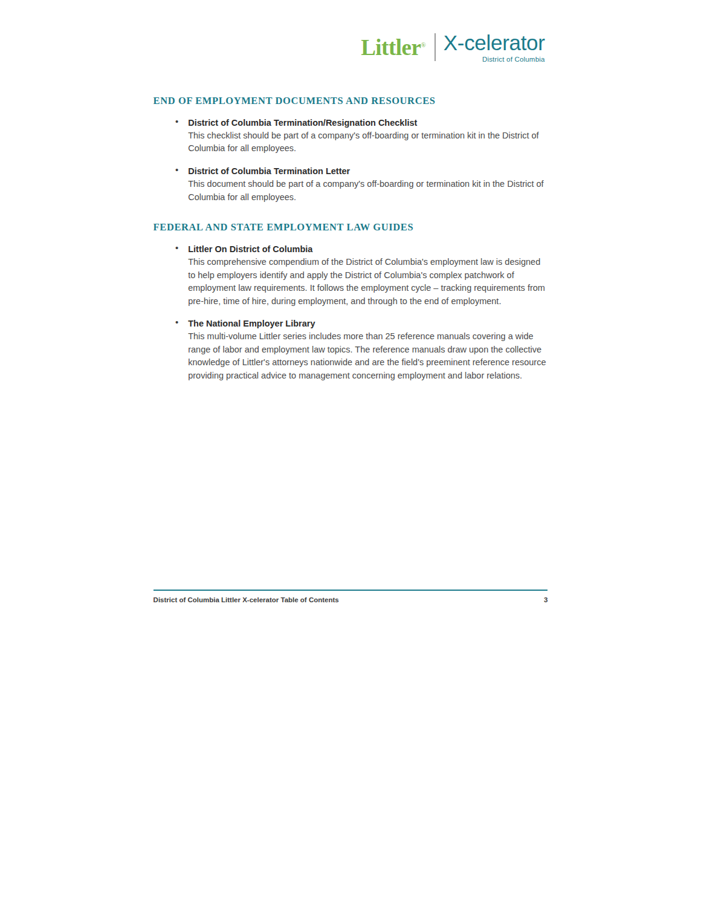Littler®
X-celerator
District of Columbia
END OF EMPLOYMENT DOCUMENTS AND RESOURCES
District of Columbia Termination/Resignation Checklist This checklist should be part of a company's off-boarding or termination kit in the District of Columbia for all employees.
District of Columbia Termination Letter This document should be part of a company's off-boarding or termination kit in the District of Columbia for all employees.
FEDERAL AND STATE EMPLOYMENT LAW GUIDES
Littler On District of Columbia This comprehensive compendium of the District of Columbia's employment law is designed to help employers identify and apply the District of Columbia's complex patchwork of employment law requirements. It follows the employment cycle – tracking requirements from pre-hire, time of hire, during employment, and through to the end of employment.
The National Employer Library This multi-volume Littler series includes more than 25 reference manuals covering a wide range of labor and employment law topics. The reference manuals draw upon the collective knowledge of Littler's attorneys nationwide and are the field's preeminent reference resource providing practical advice to management concerning employment and labor relations.
District of Columbia Littler X-celerator Table of Contents 3